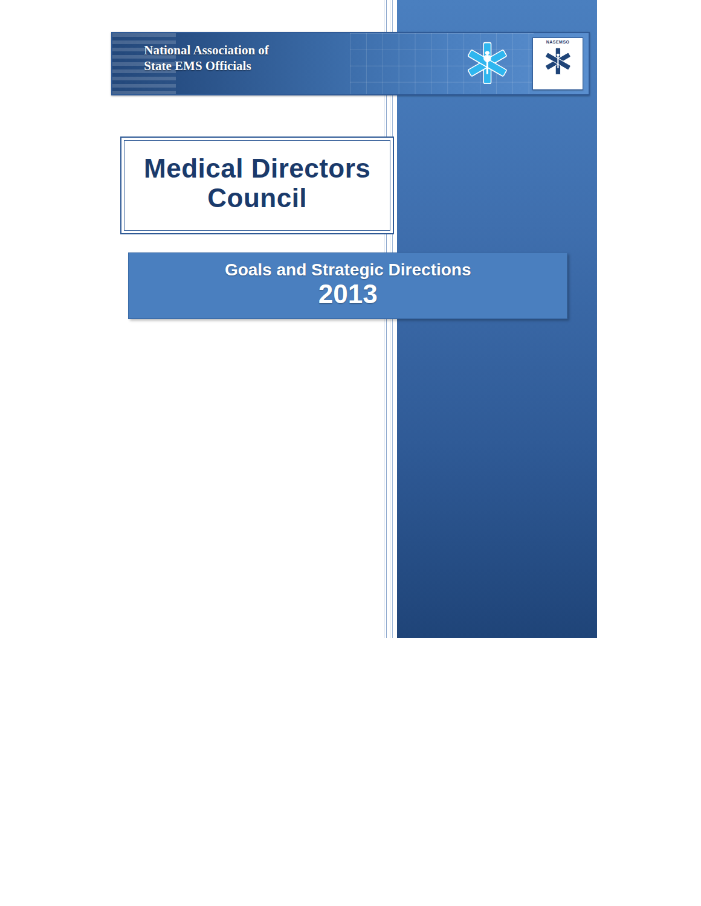National Association of
State EMS Officials
NASEMSO
Medical Directors
Council
Goals and Strategic Directions
2013